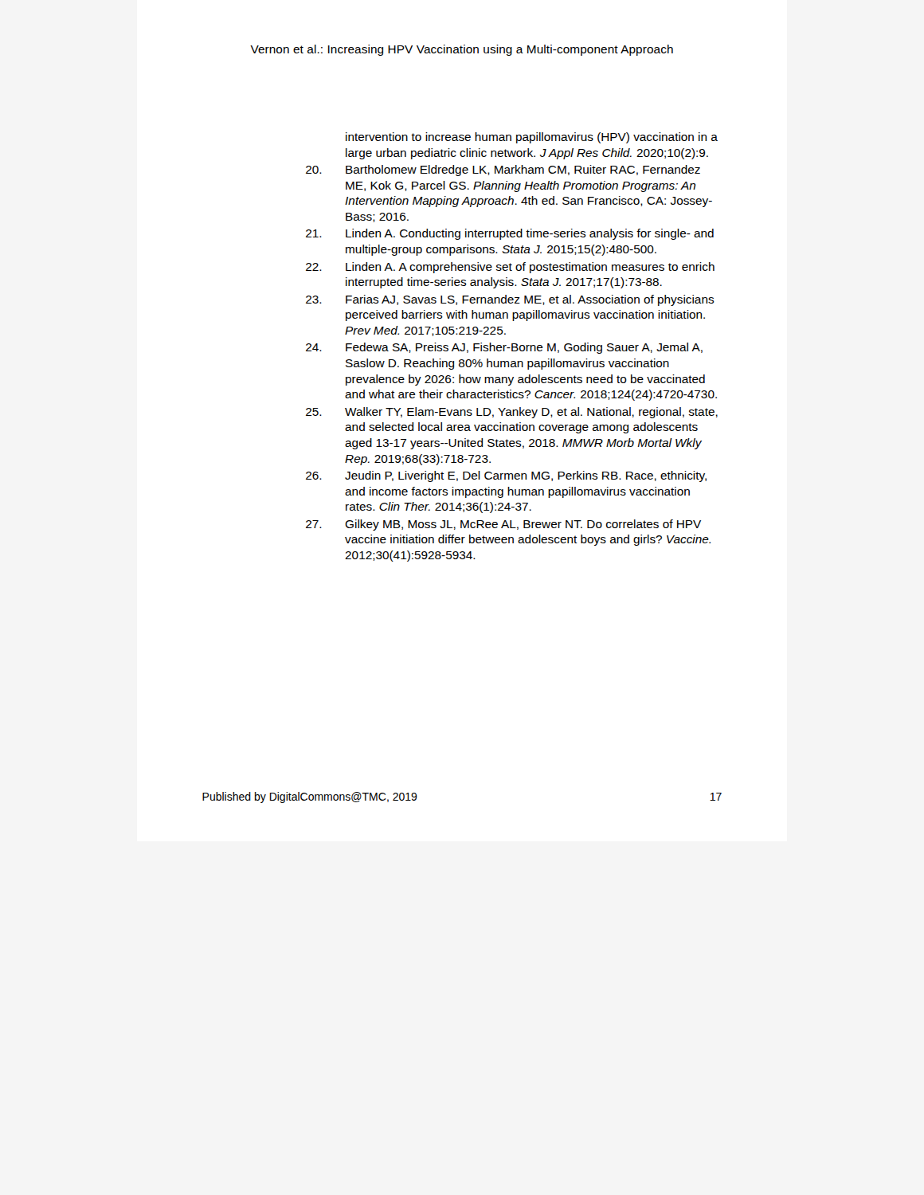Vernon et al.: Increasing HPV Vaccination using a Multi-component Approach
intervention to increase human papillomavirus (HPV) vaccination in a large urban pediatric clinic network. J Appl Res Child. 2020;10(2):9.
20. Bartholomew Eldredge LK, Markham CM, Ruiter RAC, Fernandez ME, Kok G, Parcel GS. Planning Health Promotion Programs: An Intervention Mapping Approach. 4th ed. San Francisco, CA: Jossey-Bass; 2016.
21. Linden A. Conducting interrupted time-series analysis for single- and multiple-group comparisons. Stata J. 2015;15(2):480-500.
22. Linden A. A comprehensive set of postestimation measures to enrich interrupted time-series analysis. Stata J. 2017;17(1):73-88.
23. Farias AJ, Savas LS, Fernandez ME, et al. Association of physicians perceived barriers with human papillomavirus vaccination initiation. Prev Med. 2017;105:219-225.
24. Fedewa SA, Preiss AJ, Fisher-Borne M, Goding Sauer A, Jemal A, Saslow D. Reaching 80% human papillomavirus vaccination prevalence by 2026: how many adolescents need to be vaccinated and what are their characteristics? Cancer. 2018;124(24):4720-4730.
25. Walker TY, Elam-Evans LD, Yankey D, et al. National, regional, state, and selected local area vaccination coverage among adolescents aged 13-17 years--United States, 2018. MMWR Morb Mortal Wkly Rep. 2019;68(33):718-723.
26. Jeudin P, Liveright E, Del Carmen MG, Perkins RB. Race, ethnicity, and income factors impacting human papillomavirus vaccination rates. Clin Ther. 2014;36(1):24-37.
27. Gilkey MB, Moss JL, McRee AL, Brewer NT. Do correlates of HPV vaccine initiation differ between adolescent boys and girls? Vaccine. 2012;30(41):5928-5934.
Published by DigitalCommons@TMC, 2019
17